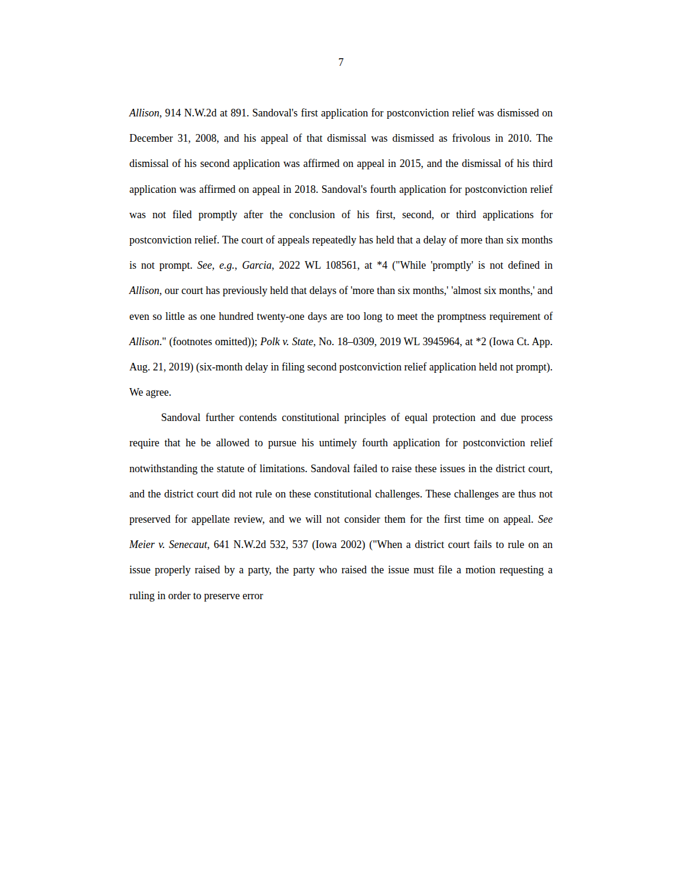7
Allison, 914 N.W.2d at 891. Sandoval's first application for postconviction relief was dismissed on December 31, 2008, and his appeal of that dismissal was dismissed as frivolous in 2010. The dismissal of his second application was affirmed on appeal in 2015, and the dismissal of his third application was affirmed on appeal in 2018. Sandoval's fourth application for postconviction relief was not filed promptly after the conclusion of his first, second, or third applications for postconviction relief. The court of appeals repeatedly has held that a delay of more than six months is not prompt. See, e.g., Garcia, 2022 WL 108561, at *4 ("While 'promptly' is not defined in Allison, our court has previously held that delays of 'more than six months,' 'almost six months,' and even so little as one hundred twenty-one days are too long to meet the promptness requirement of Allison." (footnotes omitted)); Polk v. State, No. 18–0309, 2019 WL 3945964, at *2 (Iowa Ct. App. Aug. 21, 2019) (six-month delay in filing second postconviction relief application held not prompt). We agree.
Sandoval further contends constitutional principles of equal protection and due process require that he be allowed to pursue his untimely fourth application for postconviction relief notwithstanding the statute of limitations. Sandoval failed to raise these issues in the district court, and the district court did not rule on these constitutional challenges. These challenges are thus not preserved for appellate review, and we will not consider them for the first time on appeal. See Meier v. Senecaut, 641 N.W.2d 532, 537 (Iowa 2002) ("When a district court fails to rule on an issue properly raised by a party, the party who raised the issue must file a motion requesting a ruling in order to preserve error